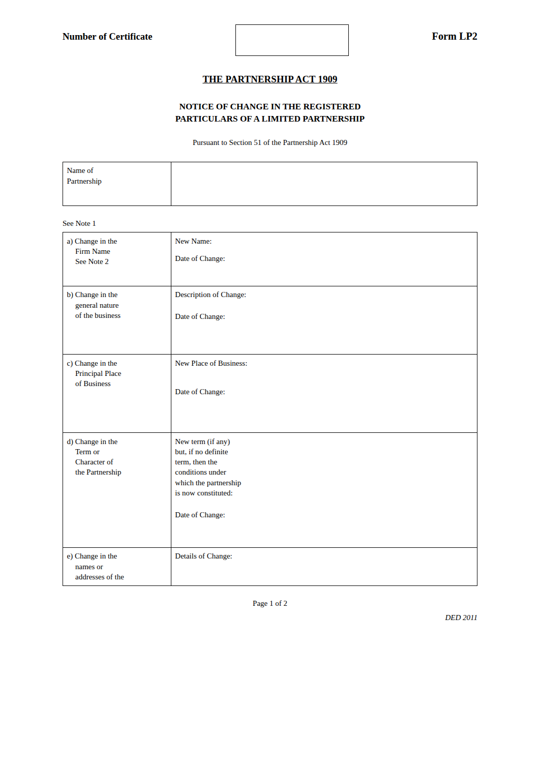Number of Certificate
Form LP2
THE PARTNERSHIP ACT 1909
NOTICE OF CHANGE IN THE REGISTERED
PARTICULARS OF A LIMITED PARTNERSHIP
Pursuant to Section 51 of the Partnership Act 1909
| Name of Partnership | |
See Note 1
| a) Change in the Firm Name See Note 2 | New Name: Date of Change: |
| b) Change in the general nature of the business | Description of Change: Date of Change: |
| c) Change in the Principal Place of Business | New Place of Business: Date of Change: |
| d) Change in the Term or Character of the Partnership | New term (if any) but, if no definite term, then the conditions under which the partnership is now constituted: Date of Change: |
| e) Change in the names or addresses of the | Details of Change: |
Page 1 of 2
DED 2011